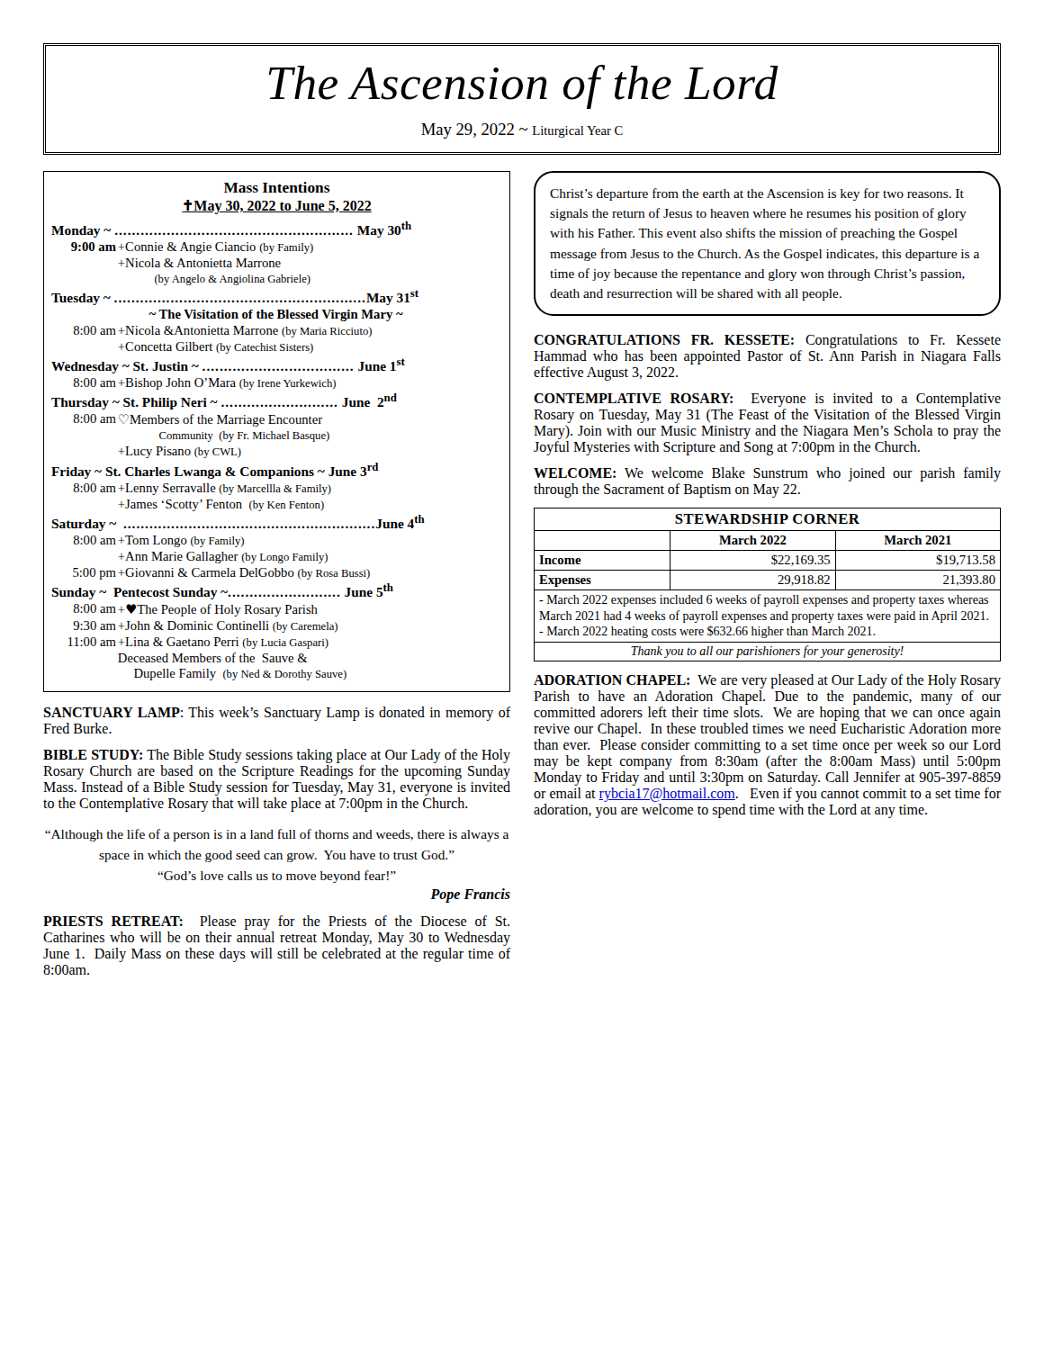The Ascension of the Lord
May 29, 2022 ~ Liturgical Year C
Mass Intentions
✝May 30, 2022 to June 5, 2022
| Monday ~ ....................................................... May 30 th |
| 9:00 am | +Connie & Angie Ciancio (by Family) |
| | +Nicola & Antonietta Marrone (by Angelo & Angiolina Gabriele) |
| Tuesday ~ .......................................................... May 31 st |
| ~ The Visitation of the Blessed Virgin Mary ~ |
| 8:00 am | +Nicola &Antonietta Marrone (by Maria Ricciuto) |
| | +Concetta Gilbert (by Catechist Sisters) |
| Wednesday ~ St. Justin ~ ................................... June 1 st |
| 8:00 am | +Bishop John O’Mara (by Irene Yurkewich) |
| Thursday ~ St. Philip Neri ~ ........................... June 2 nd |
| 8:00 am | ♡ Members of the Marriage Encounter Community (by Fr. Michael Basque) |
| | +Lucy Pisano (by CWL) |
| Friday ~ St. Charles Lwanga & Companions ~ June 3 rd |
| 8:00 am | +Lenny Serravalle (by Marcellla & Family) |
| | +James ‘Scotty’ Fenton (by Ken Fenton) |
| Saturday ~ .......................................................... June 4 th |
| 8:00 am | +Tom Longo (by Family) |
| | +Ann Marie Gallagher (by Longo Family) |
| 5:00 pm | +Giovanni & Carmela DelGobbo (by Rosa Bussi) |
| Sunday ~ Pentecost Sunday ~ .......................... June 5 th |
| 8:00 am | + ♥ The People of Holy Rosary Parish |
| 9:30 am | +John & Dominic Continelli (by Caremela) |
| 11:00 am | +Lina & Gaetano Perri (by Lucia Gaspari) |
| | Deceased Members of the Sauve & Dupelle Family (by Ned & Dorothy Sauve) |
SANCTUARY LAMP: This week’s Sanctuary Lamp is donated in memory of Fred Burke.
BIBLE STUDY: The Bible Study sessions taking place at Our Lady of the Holy Rosary Church are based on the Scripture Readings for the upcoming Sunday Mass. Instead of a Bible Study session for Tuesday, May 31, everyone is invited to the Contemplative Rosary that will take place at 7:00pm in the Church.
“Although the life of a person is in a land full of thorns and weeds, there is always a space in which the good seed can grow. You have to trust God.”
“God’s love calls us to move beyond fear!”
Pope Francis
PRIESTS RETREAT: Please pray for the Priests of the Diocese of St. Catharines who will be on their annual retreat Monday, May 30 to Wednesday June 1. Daily Mass on these days will still be celebrated at the regular time of 8:00am.
Christ’s departure from the earth at the Ascension is key for two reasons. It signals the return of Jesus to heaven where he resumes his position of glory with his Father. This event also shifts the mission of preaching the Gospel message from Jesus to the Church. As the Gospel indicates, this departure is a time of joy because the repentance and glory won through Christ’s passion, death and resurrection will be shared with all people.
CONGRATULATIONS FR. KESSETE: Congratulations to Fr. Kessete Hammad who has been appointed Pastor of St. Ann Parish in Niagara Falls effective August 3, 2022.
CONTEMPLATIVE ROSARY: Everyone is invited to a Contemplative Rosary on Tuesday, May 31 (The Feast of the Visitation of the Blessed Virgin Mary). Join with our Music Ministry and the Niagara Men’s Schola to pray the Joyful Mysteries with Scripture and Song at 7:00pm in the Church.
WELCOME: We welcome Blake Sunstrum who joined our parish family through the Sacrament of Baptism on May 22.
| STEWARDSHIP CORNER |
| --- |
| | March 2022 | March 2021 |
| Income | $22,169.35 | $19,713.58 |
| Expenses | 29,918.82 | 21,393.80 |
| - March 2022 expenses included 6 weeks of payroll expenses and property taxes whereas March 2021 had 4 weeks of payroll expenses and property taxes were paid in April 2021. - March 2022 heating costs were $632.66 higher than March 2021. |
| Thank you to all our parishioners for your generosity! |
ADORATION CHAPEL: We are very pleased at Our Lady of the Holy Rosary Parish to have an Adoration Chapel. Due to the pandemic, many of our committed adorers left their time slots. We are hoping that we can once again revive our Chapel. In these troubled times we need Eucharistic Adoration more than ever. Please consider committing to a set time once per week so our Lord may be kept company from 8:30am (after the 8:00am Mass) until 5:00pm Monday to Friday and until 3:30pm on Saturday. Call Jennifer at 905-397-8859 or email at rybcia17@hotmail.com. Even if you cannot commit to a set time for adoration, you are welcome to spend time with the Lord at any time.